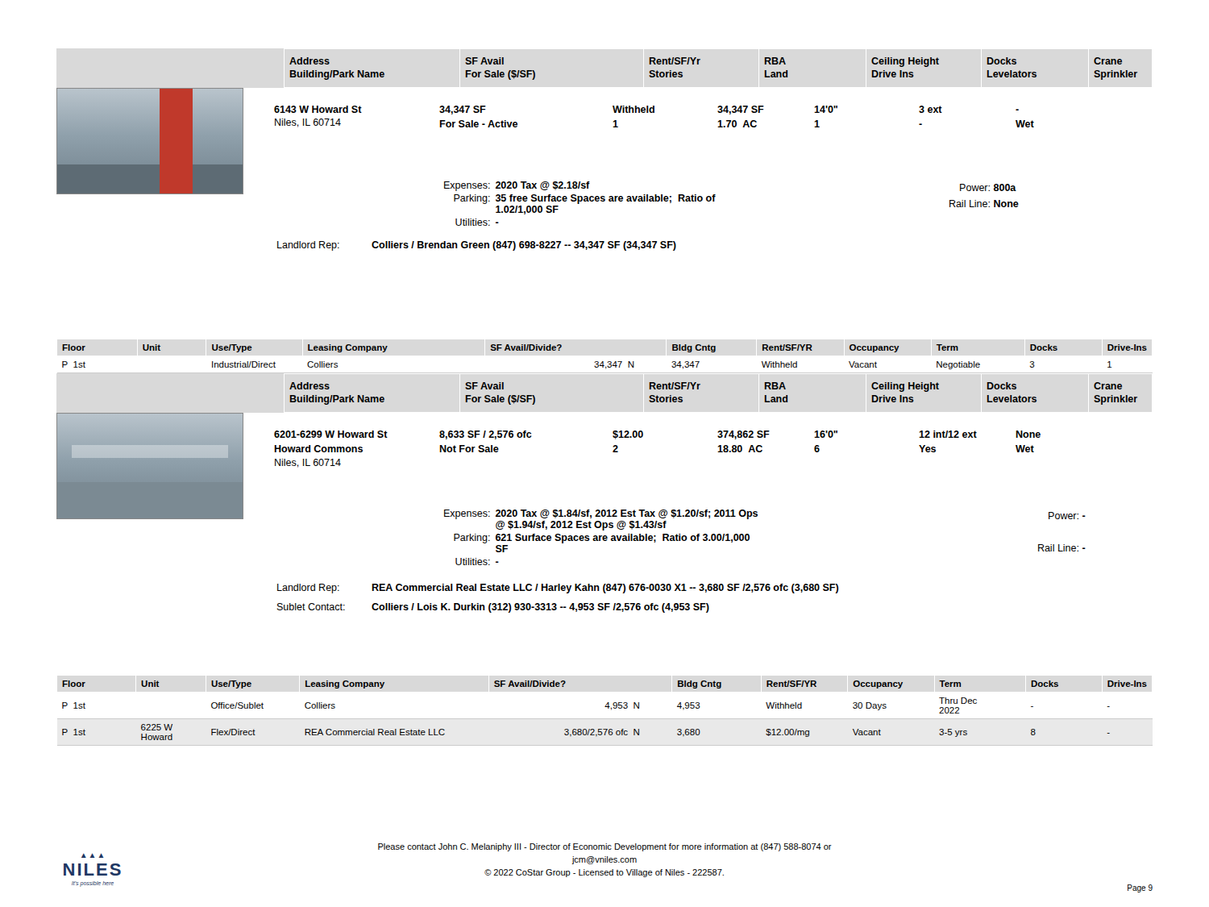| | Address Building/Park Name | SF Avail For Sale ($/SF) | Rent/SF/Yr Stories | RBA Land | Ceiling Height Drive Ins | Docks Levelators | Crane Sprinkler |
| | 6143 W Howard St Niles, IL 60714 | 34,347 SF For Sale - Active | Withheld 1 | 34,347 SF 1.70 AC | 14'0" 1 | 3 ext - | - Wet |
| | | / Expenses: / 2020 Tax @ $2.18/sf / / Parking: / 35 free Surface Spaces are available; Ratio of 1.02/1,000 SF / / Utilities: / - / | Power: 800a Rail Line: None |
| | Landlord Rep: Colliers / Brendan Green (847) 698-8227 -- 34,347 SF (34,347 SF) |
| Floor | Unit | Use/Type | Leasing Company | SF Avail/Divide? | Bldg Cntg | Rent/SF/YR | Occupancy | Term | Docks | Drive-Ins |
| --- | --- | --- | --- | --- | --- | --- | --- | --- | --- | --- |
| P 1st | | Industrial/Direct | Colliers | 34,347 N | 34,347 | Withheld | Vacant | Negotiable | 3 | 1 |
| | Address Building/Park Name | SF Avail For Sale ($/SF) | Rent/SF/Yr Stories | RBA Land | Ceiling Height Drive Ins | Docks Levelators | Crane Sprinkler |
| | 6201-6299 W Howard St Howard Commons Niles, IL 60714 | 8,633 SF / 2,576 ofc Not For Sale | $12.00 2 | 374,862 SF 18.80 AC | 16'0" 6 | 12 int/12 ext Yes | None Wet |
| | | / Expenses: / 2020 Tax @ $1.84/sf, 2012 Est Tax @ $1.20/sf; 2011 Ops @ $1.94/sf, 2012 Est Ops @ $1.43/sf / / Parking: / 621 Surface Spaces are available; Ratio of 3.00/1,000 SF / / Utilities: / - / | Power: - Rail Line: - |
| | Landlord Rep: REA Commercial Real Estate LLC / Harley Kahn (847) 676-0030 X1 -- 3,680 SF /2,576 ofc (3,680 SF) Sublet Contact: Colliers / Lois K. Durkin (312) 930-3313 -- 4,953 SF /2,576 ofc (4,953 SF) |
| Floor | Unit | Use/Type | Leasing Company | SF Avail/Divide? | Bldg Cntg | Rent/SF/YR | Occupancy | Term | Docks | Drive-Ins |
| --- | --- | --- | --- | --- | --- | --- | --- | --- | --- | --- |
| P 1st | | Office/Sublet | Colliers | 4,953 N | 4,953 | Withheld | 30 Days | Thru Dec 2022 | - | - |
| P 1st | 6225 W Howard | Flex/Direct | REA Commercial Real Estate LLC | 3,680/2,576 ofc N | 3,680 | $12.00/mg | Vacant | 3-5 yrs | 8 | - |
▲▲▲
NILES
It's possible here
Please contact John C. Melaniphy III - Director of Economic Development for more information at (847) 588-8074 or
jcm@vniles.com
© 2022 CoStar Group - Licensed to Village of Niles - 222587.
Page 9